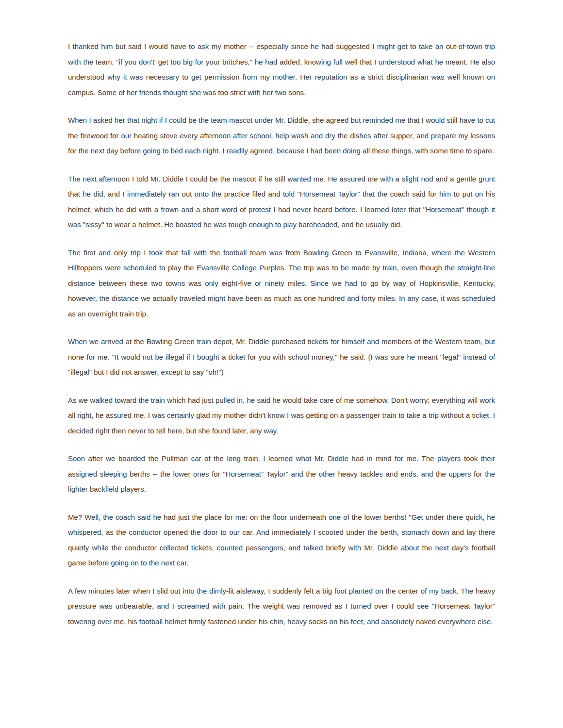I thanked him but said I would have to ask my mother -- especially since he had suggested I might get to take an out-of-town trip with the team, "if you don't' get too big for your britches," he had added, knowing full well that I understood what he meant. He also understood why it was necessary to get permission from my mother. Her reputation as a strict disciplinarian was well known on campus. Some of her friends thought she was too strict with her two sons.
When I asked her that night if I could be the team mascot under Mr. Diddle, she agreed but reminded me that I would still have to cut the firewood for our heating stove every afternoon after school, help wash and dry the dishes after supper, and prepare my lessons for the next day before going to bed each night. I readily agreed, because I had been doing all these things, with some time to spare.
The next afternoon I told Mr. Diddle I could be the mascot if he still wanted me. He assured me with a slight nod and a gentle grunt that he did, and I immediately ran out onto the practice filed and told "Horsemeat Taylor" that the coach said for him to put on his helmet, which he did with a frown and a short word of protest I had never heard before. I learned later that "Horsemeat" though it was "sissy" to wear a helmet. He boasted he was tough enough to play bareheaded, and he usually did.
The first and only trip I took that fall with the football team was from Bowling Green to Evansville, Indiana, where the Western Hilltoppers were scheduled to play the Evansville College Purples. The trip was to be made by train, even though the straight-line distance between these two towns was only eight-five or ninety miles. Since we had to go by way of Hopkinsville, Kentucky, however, the distance we actually traveled might have been as much as one hundred and forty miles. In any case, it was scheduled as an overnight train trip.
When we arrived at the Bowling Green train depot, Mr. Diddle purchased tickets for himself and members of the Western team, but none for me. "It would not be illegal if I bought a ticket for you with school money," he said. (I was sure he meant "legal" instead of "illegal" but I did not answer, except to say "oh!")
As we walked toward the train which had just pulled in, he said he would take care of me somehow. Don't worry; everything will work all right, he assured me. I was certainly glad my mother didn't know I was getting on a passenger train to take a trip without a ticket. I decided right then never to tell here, but she found later, any way.
Soon after we boarded the Pullman car of the long train, I learned what Mr. Diddle had in mind for me. The players took their assigned sleeping berths -- the lower ones for "Horsemeat" Taylor" and the other heavy tackles and ends, and the uppers for the lighter backfield players.
Me? Well, the coach said he had just the place for me: on the floor underneath one of the lower berths! "Get under there quick, he whispered, as the conductor opened the door to our car. And immediately I scooted under the berth, stomach down and lay there quietly while the conductor collected tickets, counted passengers, and talked briefly with Mr. Diddle about the next day's football game before going on to the next car.
A few minutes later when I slid out into the dimly-lit aisleway, I suddenly felt a big foot planted on the center of my back. The heavy pressure was unbearable, and I screamed with pain. The weight was removed as I turned over I could see "Horsemeat Taylor" towering over me, his football helmet firmly fastened under his chin, heavy socks on his feet, and absolutely naked everywhere else.